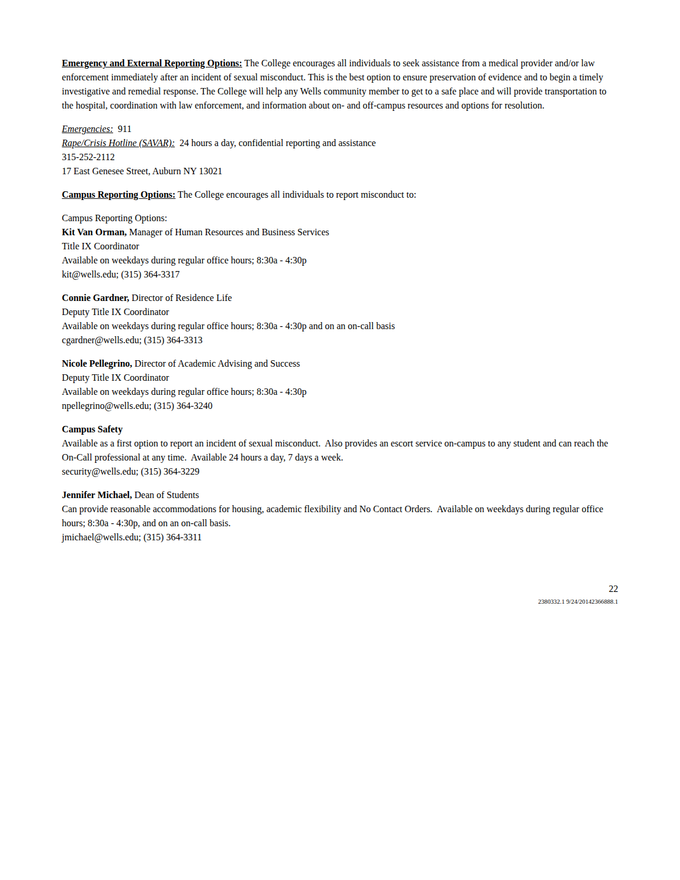Emergency and External Reporting Options: The College encourages all individuals to seek assistance from a medical provider and/or law enforcement immediately after an incident of sexual misconduct. This is the best option to ensure preservation of evidence and to begin a timely investigative and remedial response. The College will help any Wells community member to get to a safe place and will provide transportation to the hospital, coordination with law enforcement, and information about on- and off-campus resources and options for resolution.
Emergencies: 911
Rape/Crisis Hotline (SAVAR): 24 hours a day, confidential reporting and assistance
315-252-2112
17 East Genesee Street, Auburn NY 13021
Campus Reporting Options: The College encourages all individuals to report misconduct to:
Campus Reporting Options:
Kit Van Orman, Manager of Human Resources and Business Services
Title IX Coordinator
Available on weekdays during regular office hours; 8:30a - 4:30p
kit@wells.edu; (315) 364-3317
Connie Gardner, Director of Residence Life
Deputy Title IX Coordinator
Available on weekdays during regular office hours; 8:30a - 4:30p and on an on-call basis
cgardner@wells.edu; (315) 364-3313
Nicole Pellegrino, Director of Academic Advising and Success
Deputy Title IX Coordinator
Available on weekdays during regular office hours; 8:30a - 4:30p
npellegrino@wells.edu; (315) 364-3240
Campus Safety
Available as a first option to report an incident of sexual misconduct. Also provides an escort service on-campus to any student and can reach the On-Call professional at any time. Available 24 hours a day, 7 days a week.
security@wells.edu; (315) 364-3229
Jennifer Michael, Dean of Students
Can provide reasonable accommodations for housing, academic flexibility and No Contact Orders. Available on weekdays during regular office hours; 8:30a - 4:30p, and on an on-call basis.
jmichael@wells.edu; (315) 364-3311
22
2380332.1 9/24/20142366888.1